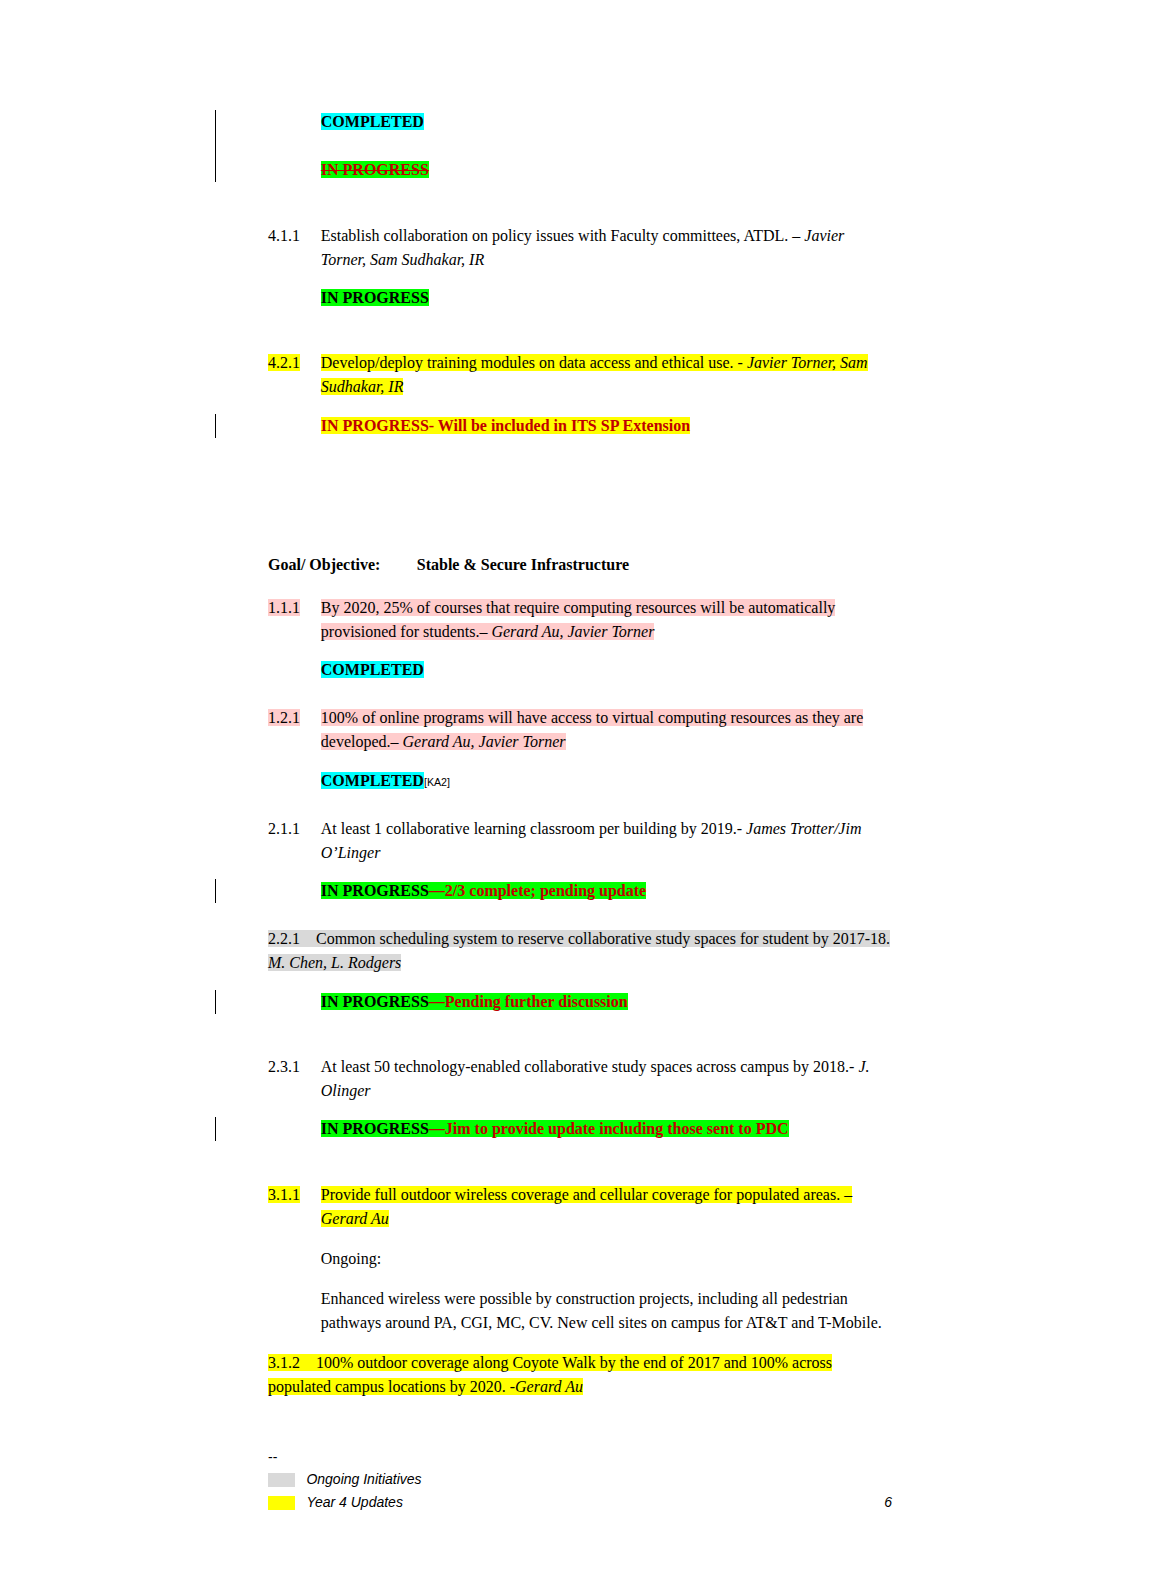COMPLETED
IN PROGRESS
4.1.1
Establish collaboration on policy issues with Faculty committees, ATDL. – Javier Torner, Sam Sudhakar, IR
IN PROGRESS
4.2.1
Develop/deploy training modules on data access and ethical use. - Javier Torner, Sam Sudhakar, IR
IN PROGRESS- Will be included in ITS SP Extension
Goal/ Objective: Stable & Secure Infrastructure
1.1.1
By 2020, 25% of courses that require computing resources will be automatically provisioned for students.– Gerard Au, Javier Torner
COMPLETED
1.2.1
100% of online programs will have access to virtual computing resources as they are developed.– Gerard Au, Javier Torner
COMPLETED[KA2]
2.1.1
At least 1 collaborative learning classroom per building by 2019.- James Trotter/Jim O’Linger
IN PROGRESS—2/3 complete; pending update
2.2.1 Common scheduling system to reserve collaborative study spaces for student by 2017-18. M. Chen, L. Rodgers
IN PROGRESS—Pending further discussion
2.3.1
At least 50 technology-enabled collaborative study spaces across campus by 2018.- J. Olinger
IN PROGRESS—Jim to provide update including those sent to PDC
3.1.1
Provide full outdoor wireless coverage and cellular coverage for populated areas. – Gerard Au
Ongoing:
Enhanced wireless were possible by construction projects, including all pedestrian pathways around PA, CGI, MC, CV. New cell sites on campus for AT&T and T-Mobile.
3.1.2 100% outdoor coverage along Coyote Walk by the end of 2017 and 100% across populated campus locations by 2020. -Gerard Au
--
Ongoing Initiatives
Year 4 Updates 6